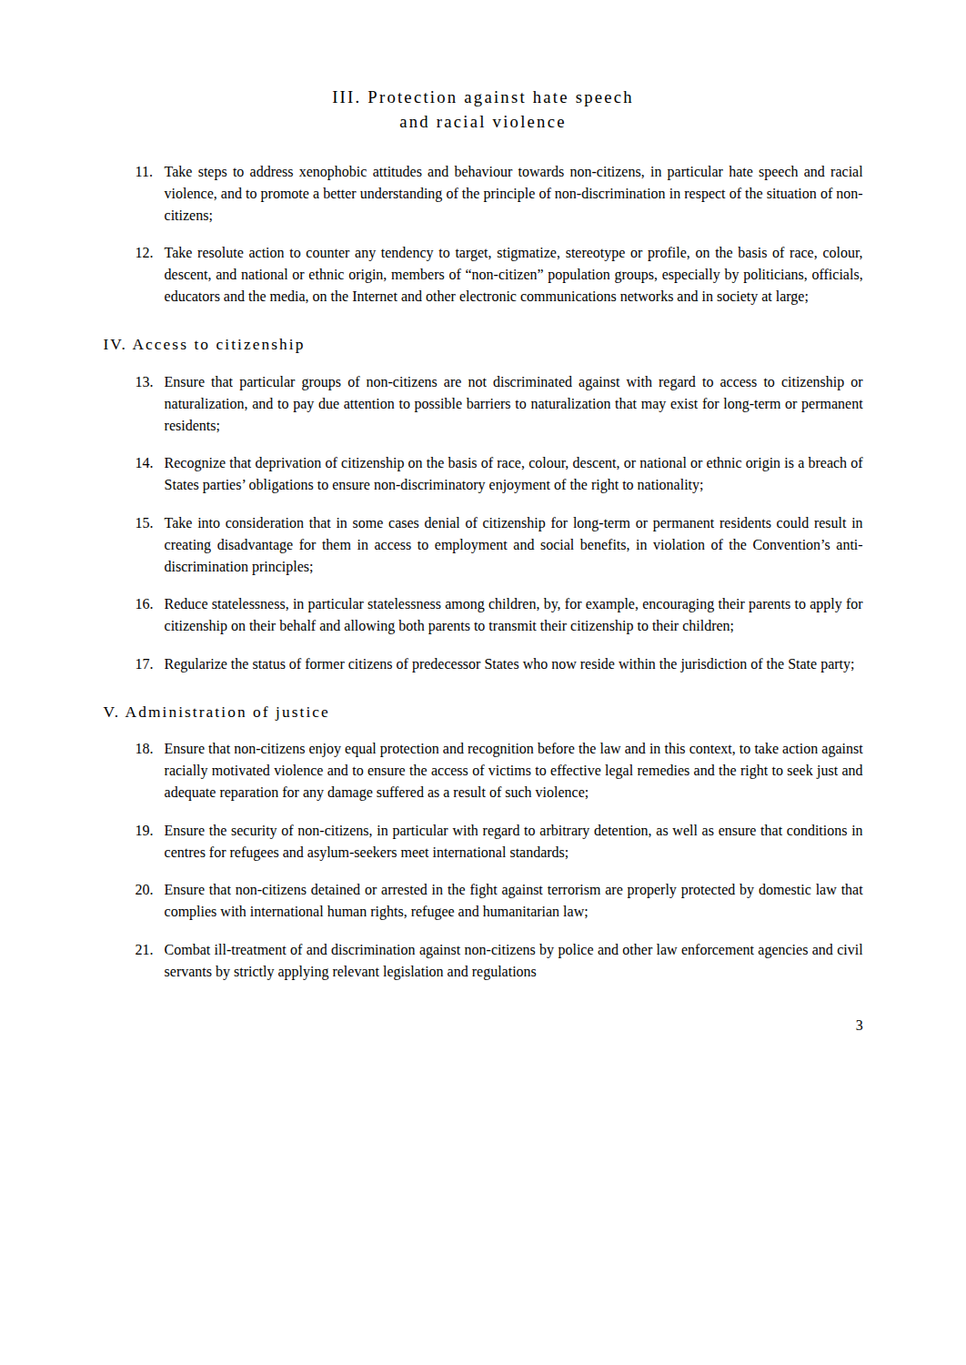III. Protection against hate speech
and racial violence
11. Take steps to address xenophobic attitudes and behaviour towards non-citizens, in particular hate speech and racial violence, and to promote a better understanding of the principle of non-discrimination in respect of the situation of non-citizens;
12. Take resolute action to counter any tendency to target, stigmatize, stereotype or profile, on the basis of race, colour, descent, and national or ethnic origin, members of “non-citizen” population groups, especially by politicians, officials, educators and the media, on the Internet and other electronic communications networks and in society at large;
IV. Access to citizenship
13. Ensure that particular groups of non-citizens are not discriminated against with regard to access to citizenship or naturalization, and to pay due attention to possible barriers to naturalization that may exist for long-term or permanent residents;
14. Recognize that deprivation of citizenship on the basis of race, colour, descent, or national or ethnic origin is a breach of States parties’ obligations to ensure non-discriminatory enjoyment of the right to nationality;
15. Take into consideration that in some cases denial of citizenship for long-term or permanent residents could result in creating disadvantage for them in access to employment and social benefits, in violation of the Convention’s anti-discrimination principles;
16. Reduce statelessness, in particular statelessness among children, by, for example, encouraging their parents to apply for citizenship on their behalf and allowing both parents to transmit their citizenship to their children;
17. Regularize the status of former citizens of predecessor States who now reside within the jurisdiction of the State party;
V. Administration of justice
18. Ensure that non-citizens enjoy equal protection and recognition before the law and in this context, to take action against racially motivated violence and to ensure the access of victims to effective legal remedies and the right to seek just and adequate reparation for any damage suffered as a result of such violence;
19. Ensure the security of non-citizens, in particular with regard to arbitrary detention, as well as ensure that conditions in centres for refugees and asylum-seekers meet international standards;
20. Ensure that non-citizens detained or arrested in the fight against terrorism are properly protected by domestic law that complies with international human rights, refugee and humanitarian law;
21. Combat ill-treatment of and discrimination against non-citizens by police and other law enforcement agencies and civil servants by strictly applying relevant legislation and regulations
3